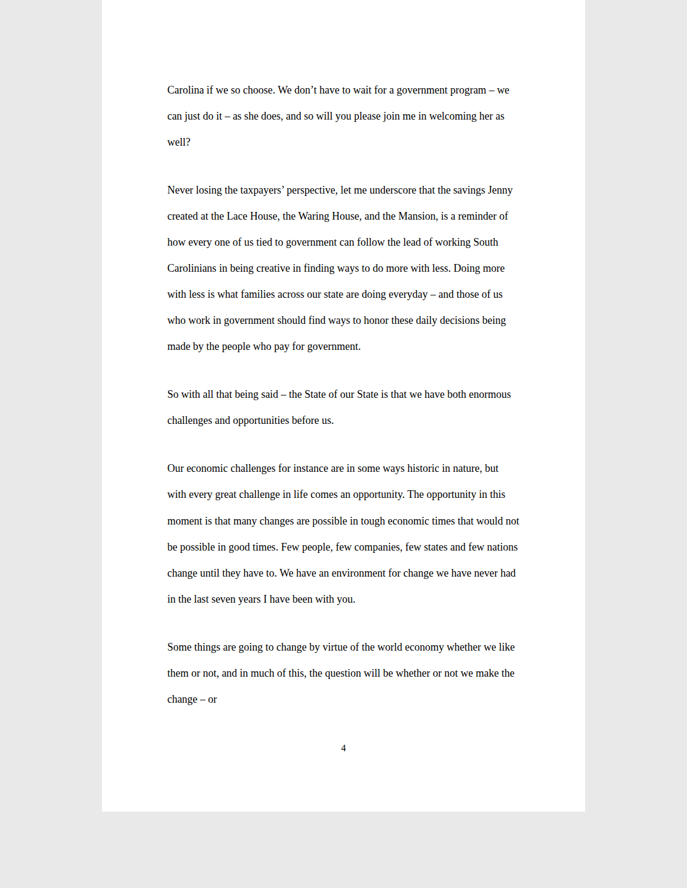Carolina if we so choose. We don’t have to wait for a government program – we can just do it – as she does, and so will you please join me in welcoming her as well?
Never losing the taxpayers’ perspective, let me underscore that the savings Jenny created at the Lace House, the Waring House, and the Mansion, is a reminder of how every one of us tied to government can follow the lead of working South Carolinians in being creative in finding ways to do more with less. Doing more with less is what families across our state are doing everyday – and those of us who work in government should find ways to honor these daily decisions being made by the people who pay for government.
So with all that being said – the State of our State is that we have both enormous challenges and opportunities before us.
Our economic challenges for instance are in some ways historic in nature, but with every great challenge in life comes an opportunity. The opportunity in this moment is that many changes are possible in tough economic times that would not be possible in good times. Few people, few companies, few states and few nations change until they have to. We have an environment for change we have never had in the last seven years I have been with you.
Some things are going to change by virtue of the world economy whether we like them or not, and in much of this, the question will be whether or not we make the change – or
4